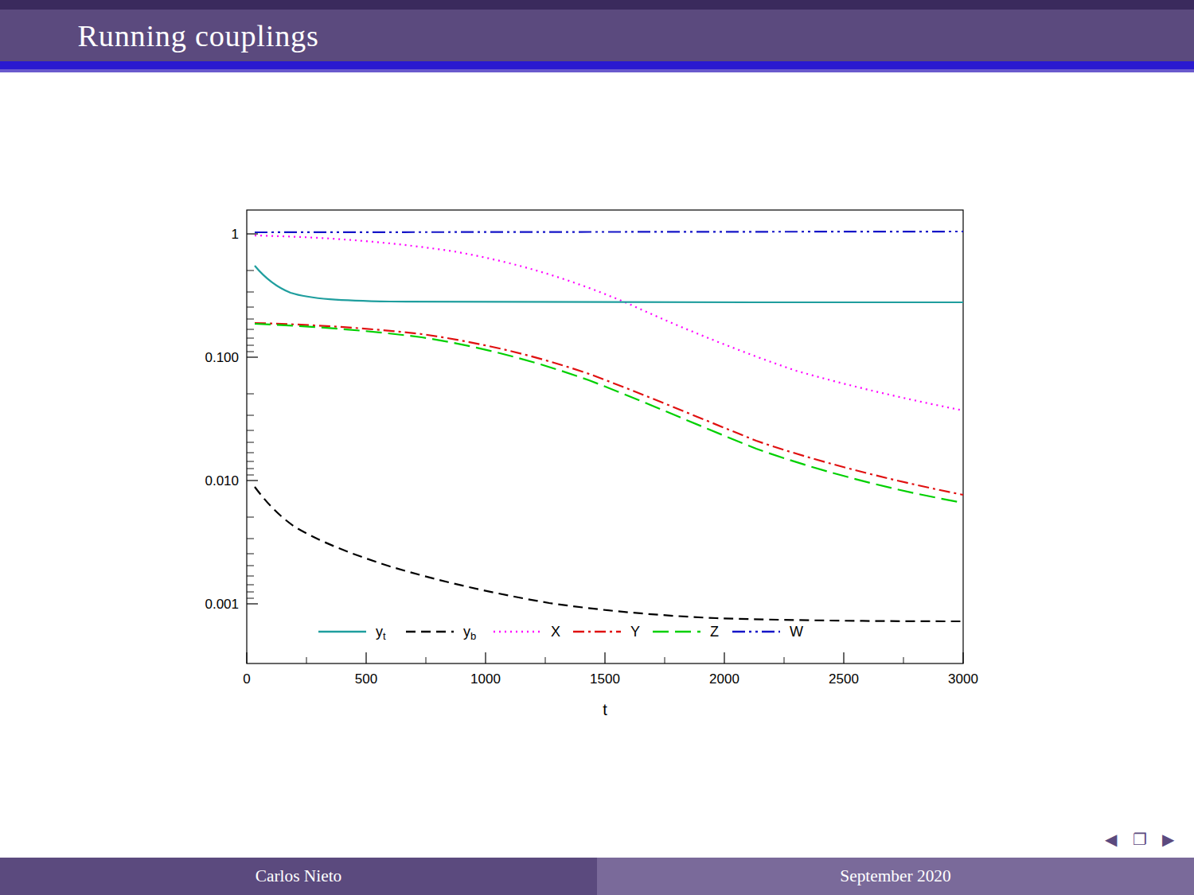Running couplings
1 0.100 0.010 0.001 0 500 1000 1500 2000 2500 3000 t yt yb X Y Z W
◀ ❐ ▶
Carlos Nieto
September 2020